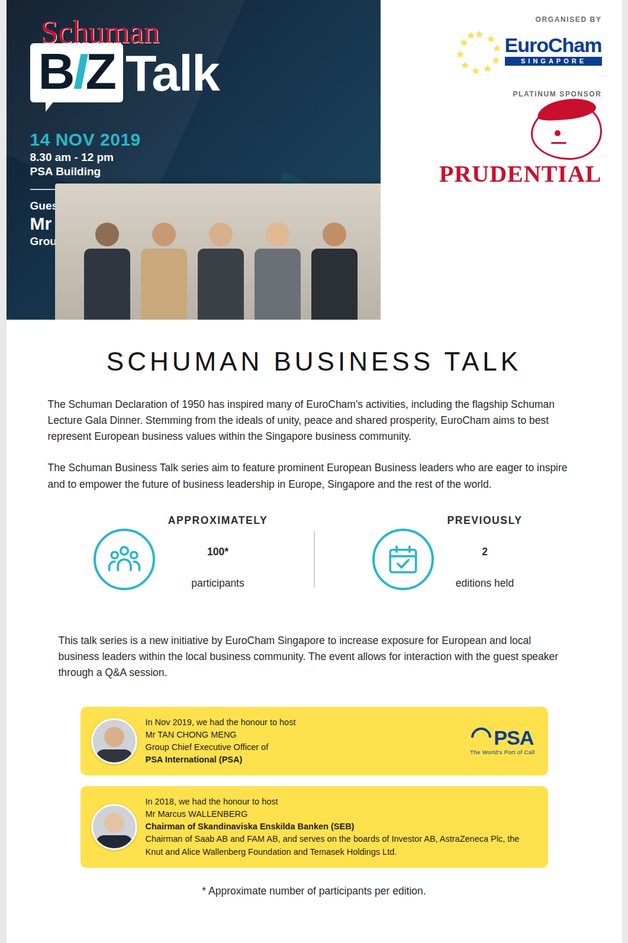Schuman
BIZ Talk
14 NOV 2019
8.30 am - 12 pm
PSA Building
Guest of Honour
Mr Tan Chong Meng
Group CEO, PSA International
Organised by
★ ★ ★ ★ ★ ★ ★ ★ ★ ★
Euro Cham SINGAPORE
Platinum Sponsor
PRUDENTIAL
SCHUMAN BUSINESS TALK
The Schuman Declaration of 1950 has inspired many of EuroCham's activities, including the flagship Schuman Lecture Gala Dinner. Stemming from the ideals of unity, peace and shared prosperity, EuroCham aims to best represent European business values within the Singapore business community.
The Schuman Business Talk series aim to feature prominent European Business leaders who are eager to inspire and to empower the future of business leadership in Europe, Singapore and the rest of the world.
Approximately
100*
participants
Previously
2
editions held
This talk series is a new initiative by EuroCham Singapore to increase exposure for European and local business leaders within the local business community. The event allows for interaction with the guest speaker through a Q&A session.
In Nov 2019, we had the honour to host
Mr TAN CHONG MENG
Group Chief Executive Officer of
PSA International (PSA)
PSA
The World's Port of Call
In 2018, we had the honour to host
Mr Marcus WALLENBERG
Chairman of Skandinaviska Enskilda Banken (SEB)
Chairman of Saab AB and FAM AB, and serves on the boards of Investor AB, AstraZeneca Plc, the Knut and Alice Wallenberg Foundation and Temasek Holdings Ltd.
* Approximate number of participants per edition.